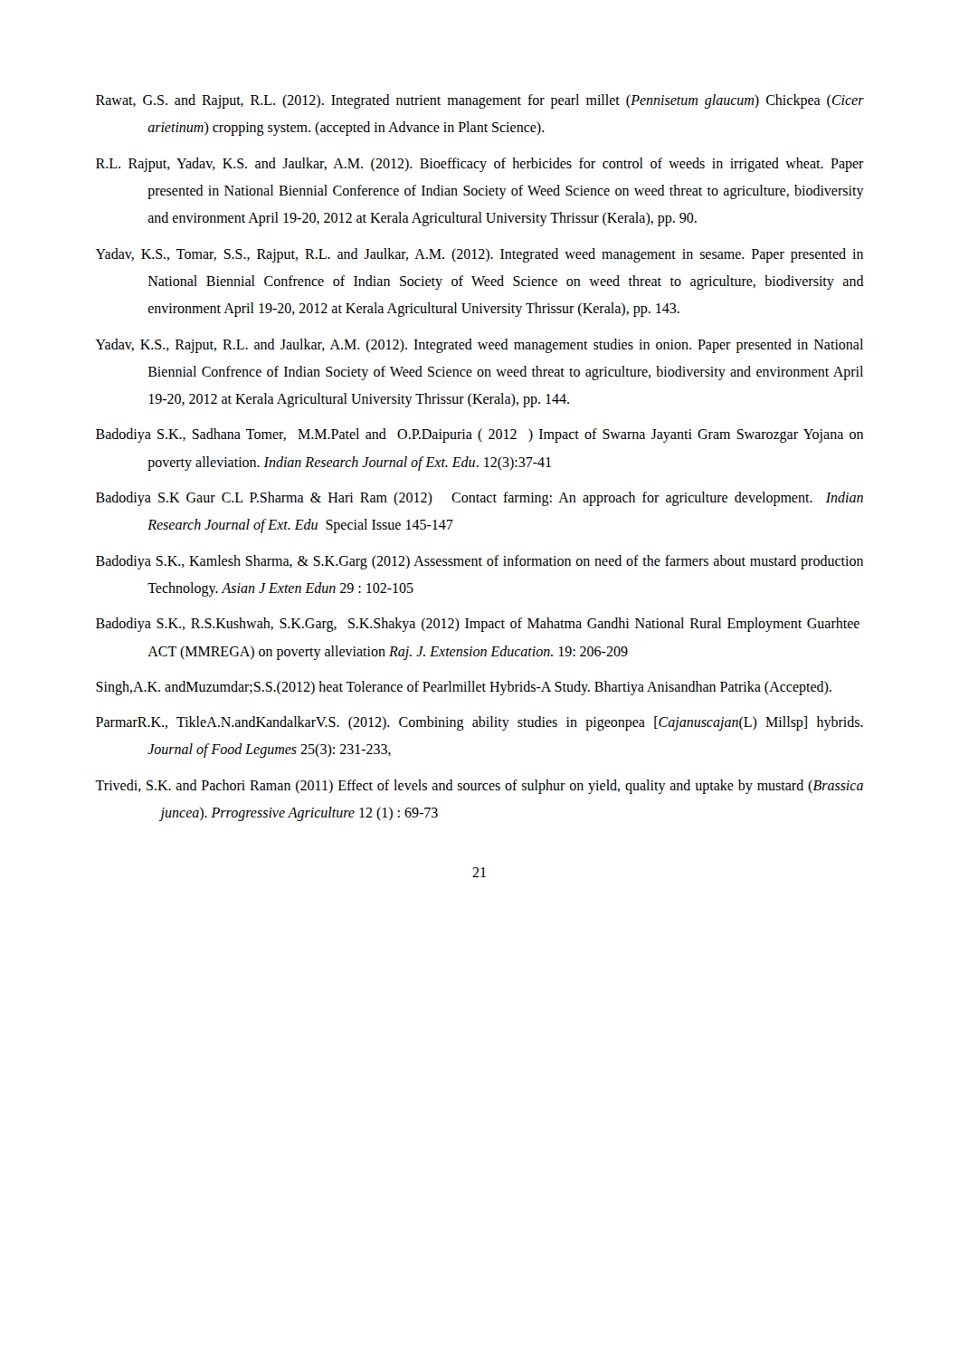Rawat, G.S. and Rajput, R.L. (2012). Integrated nutrient management for pearl millet (Pennisetum glaucum) Chickpea (Cicer arietinum) cropping system. (accepted in Advance in Plant Science).
R.L. Rajput, Yadav, K.S. and Jaulkar, A.M. (2012). Bioefficacy of herbicides for control of weeds in irrigated wheat. Paper presented in National Biennial Conference of Indian Society of Weed Science on weed threat to agriculture, biodiversity and environment April 19-20, 2012 at Kerala Agricultural University Thrissur (Kerala), pp. 90.
Yadav, K.S., Tomar, S.S., Rajput, R.L. and Jaulkar, A.M. (2012). Integrated weed management in sesame. Paper presented in National Biennial Confrence of Indian Society of Weed Science on weed threat to agriculture, biodiversity and environment April 19-20, 2012 at Kerala Agricultural University Thrissur (Kerala), pp. 143.
Yadav, K.S., Rajput, R.L. and Jaulkar, A.M. (2012). Integrated weed management studies in onion. Paper presented in National Biennial Confrence of Indian Society of Weed Science on weed threat to agriculture, biodiversity and environment April 19-20, 2012 at Kerala Agricultural University Thrissur (Kerala), pp. 144.
Badodiya S.K., Sadhana Tomer, M.M.Patel and O.P.Daipuria ( 2012 ) Impact of Swarna Jayanti Gram Swarozgar Yojana on poverty alleviation. Indian Research Journal of Ext. Edu. 12(3):37-41
Badodiya S.K Gaur C.L P.Sharma & Hari Ram (2012) Contact farming: An approach for agriculture development. Indian Research Journal of Ext. Edu Special Issue 145-147
Badodiya S.K., Kamlesh Sharma, & S.K.Garg (2012) Assessment of information on need of the farmers about mustard production Technology. Asian J Exten Edun 29 : 102-105
Badodiya S.K., R.S.Kushwah, S.K.Garg, S.K.Shakya (2012) Impact of Mahatma Gandhi National Rural Employment Guarhtee ACT (MMREGA) on poverty alleviation Raj. J. Extension Education. 19: 206-209
Singh,A.K. andMuzumdar;S.S.(2012) heat Tolerance of Pearlmillet Hybrids-A Study. Bhartiya Anisandhan Patrika (Accepted).
ParmarR.K., TikleA.N.andKandalkarV.S. (2012). Combining ability studies in pigeonpea [Cajanuscajan(L) Millsp] hybrids. Journal of Food Legumes 25(3): 231-233,
Trivedi, S.K. and Pachori Raman (2011) Effect of levels and sources of sulphur on yield, quality and uptake by mustard (Brassica juncea). Prrogressive Agriculture 12 (1) : 69-73
21